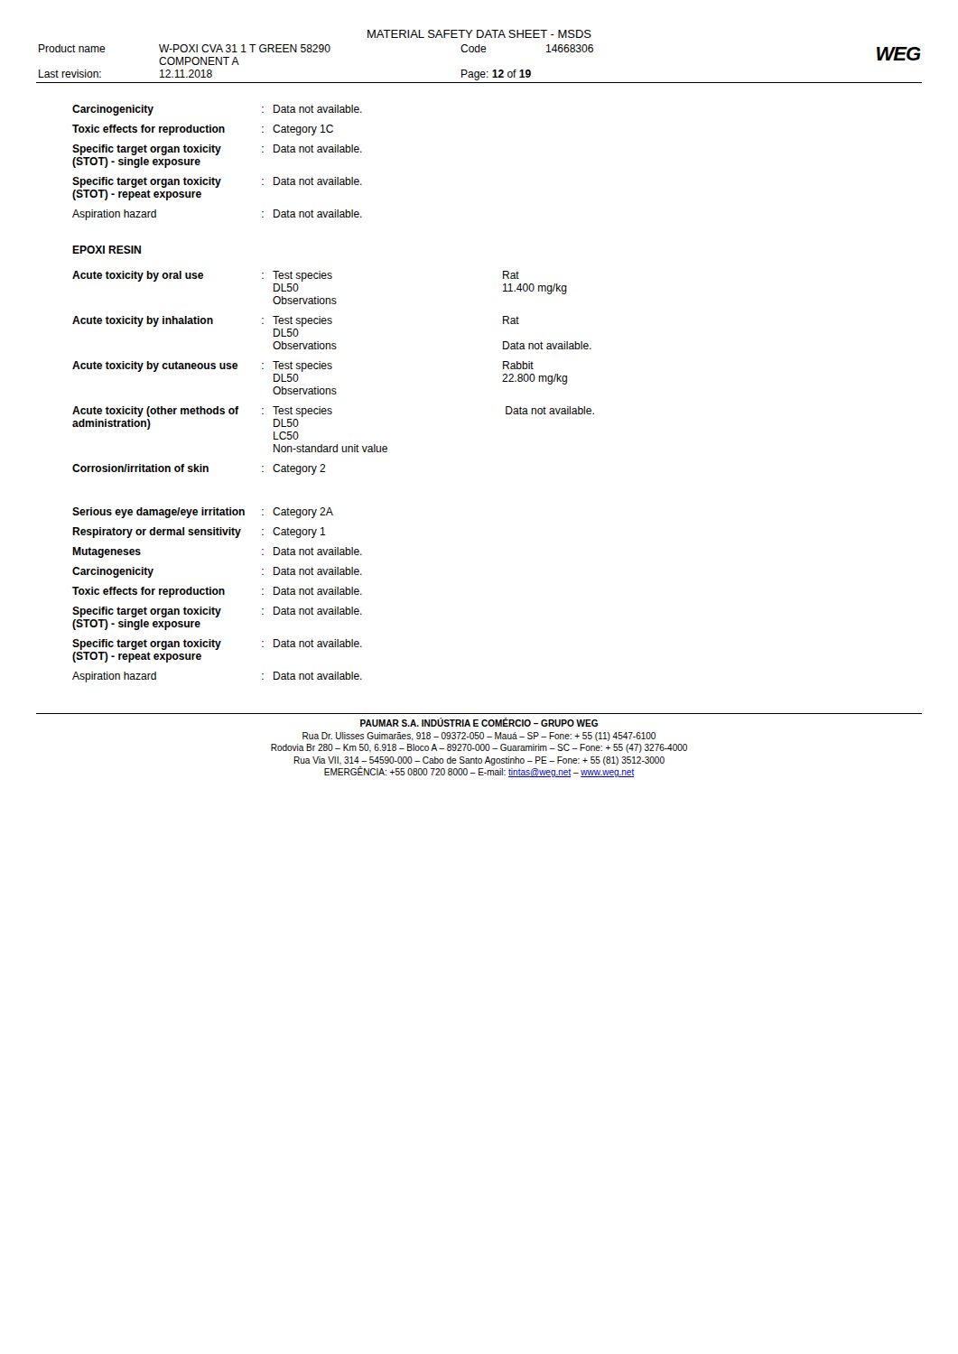MATERIAL SAFETY DATA SHEET - MSDS
| Product name | W-POXI CVA 31 1 T GREEN 58290 COMPONENT A | Code | 14668306 | WEG |
| Last revision: | 12.11.2018 | Page: 12 of 19 |
| Carcinogenicity | : | Data not available. |
| Toxic effects for reproduction | : | Category 1C |
| Specific target organ toxicity (STOT) - single exposure | : | Data not available. |
| Specific target organ toxicity (STOT) - repeat exposure | : | Data not available. |
| Aspiration hazard | : | Data not available. |
EPOXI RESIN
| Acute toxicity by oral use | : | Test species DL50 Observations | Rat 11.400 mg/kg |
| Acute toxicity by inhalation | : | Test species DL50 Observations | Rat Data not available. |
| Acute toxicity by cutaneous use | : | Test species DL50 Observations | Rabbit 22.800 mg/kg |
| Acute toxicity (other methods of administration) | : | Test species DL50 LC50 Non-standard unit value | Data not available. |
| Corrosion/irritation of skin | : | Category 2 |
| Serious eye damage/eye irritation | : | Category 2A |
| Respiratory or dermal sensitivity | : | Category 1 |
| Mutageneses | : | Data not available. |
| Carcinogenicity | : | Data not available. |
| Toxic effects for reproduction | : | Data not available. |
| Specific target organ toxicity (STOT) - single exposure | : | Data not available. |
| Specific target organ toxicity (STOT) - repeat exposure | : | Data not available. |
| Aspiration hazard | : | Data not available. |
PAUMAR S.A. INDÚSTRIA E COMÉRCIO – GRUPO WEG
Rua Dr. Ulisses Guimarães, 918 – 09372-050 – Mauá – SP – Fone: + 55 (11) 4547-6100
Rodovia Br 280 – Km 50, 6.918 – Bloco A – 89270-000 – Guaramirim – SC – Fone: + 55 (47) 3276-4000
Rua Via VII, 314 – 54590-000 – Cabo de Santo Agostinho – PE – Fone: + 55 (81) 3512-3000
EMERGÊNCIA: +55 0800 720 8000 – E-mail: tintas@weg.net – www.weg.net